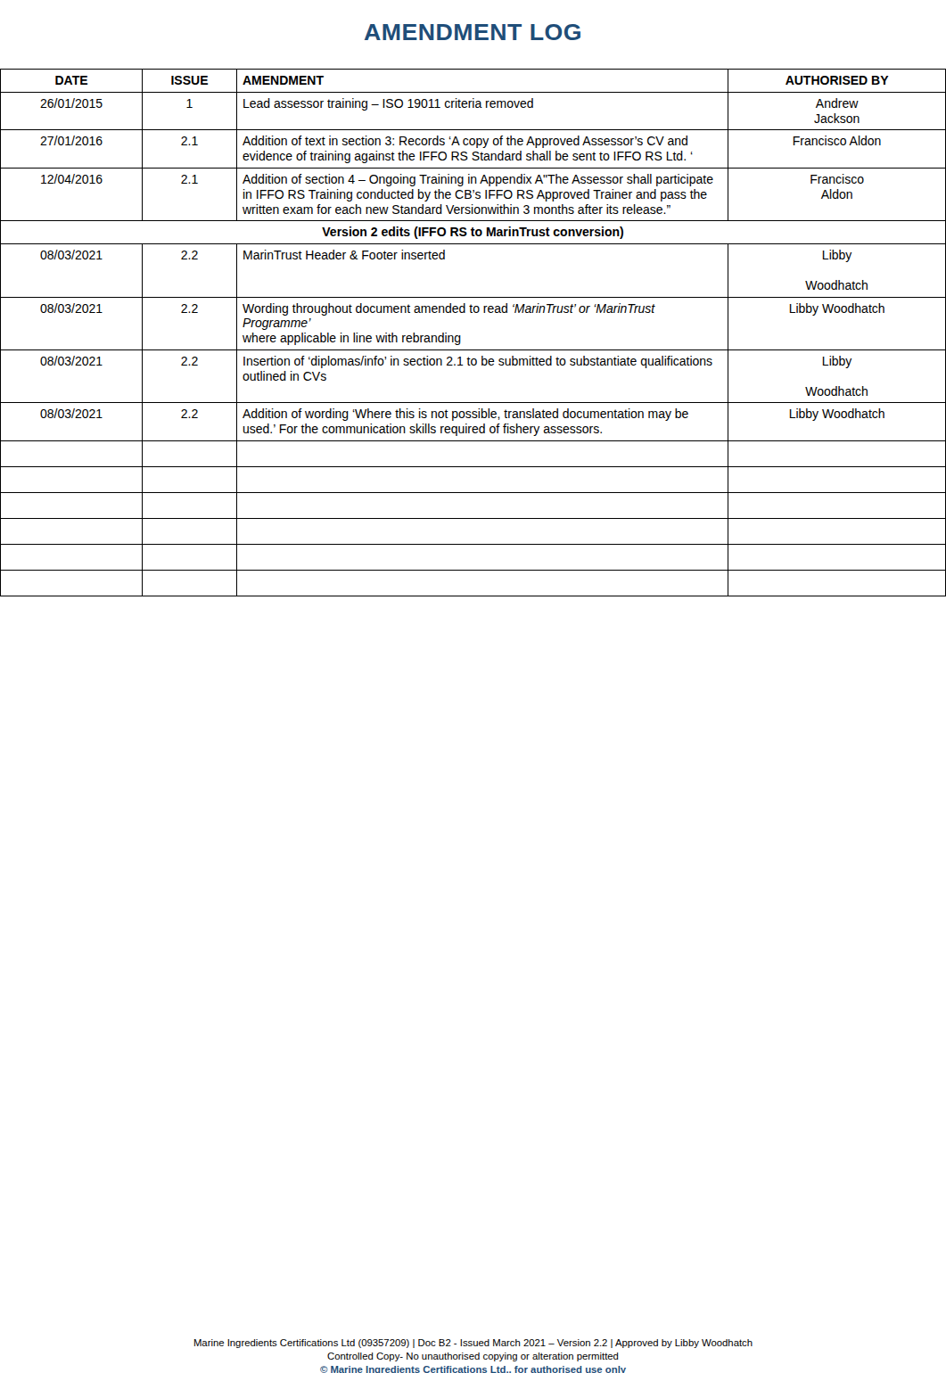AMENDMENT LOG
| DATE | ISSUE | AMENDMENT | AUTHORISED BY |
| --- | --- | --- | --- |
| 26/01/2015 | 1 | Lead assessor training – ISO 19011 criteria removed | Andrew Jackson |
| 27/01/2016 | 2.1 | Addition of text in section 3: Records ‘A copy of the Approved Assessor’s CV and evidence of training against the IFFO RS Standard shall be sent to IFFO RS Ltd. ‘ | Francisco Aldon |
| 12/04/2016 | 2.1 | Addition of section 4 – Ongoing Training in Appendix A"The Assessor shall participate in IFFO RS Training conducted by the CB’s IFFO RS Approved Trainer and pass the written exam for each new Standard Versionwithin 3 months after its release.” | Francisco Aldon |
| Version 2 edits (IFFO RS to MarinTrust conversion) |
| 08/03/2021 | 2.2 | MarinTrust Header & Footer inserted | Libby Woodhatch |
| 08/03/2021 | 2.2 | Wording throughout document amended to read ‘MarinTrust’ or ‘MarinTrust Programme’ where applicable in line with rebranding | Libby Woodhatch |
| 08/03/2021 | 2.2 | Insertion of ‘diplomas/info’ in section 2.1 to be submitted to substantiate qualifications outlined in CVs | Libby Woodhatch |
| 08/03/2021 | 2.2 | Addition of wording ‘Where this is not possible, translated documentation may be used.’ For the communication skills required of fishery assessors. | Libby Woodhatch |
Marine Ingredients Certifications Ltd (09357209) | Doc B2 - Issued March 2021 – Version 2.2 | Approved by Libby Woodhatch
Controlled Copy- No unauthorised copying or alteration permitted
© Marine Ingredients Certifications Ltd., for authorised use only
Page 6 of 6